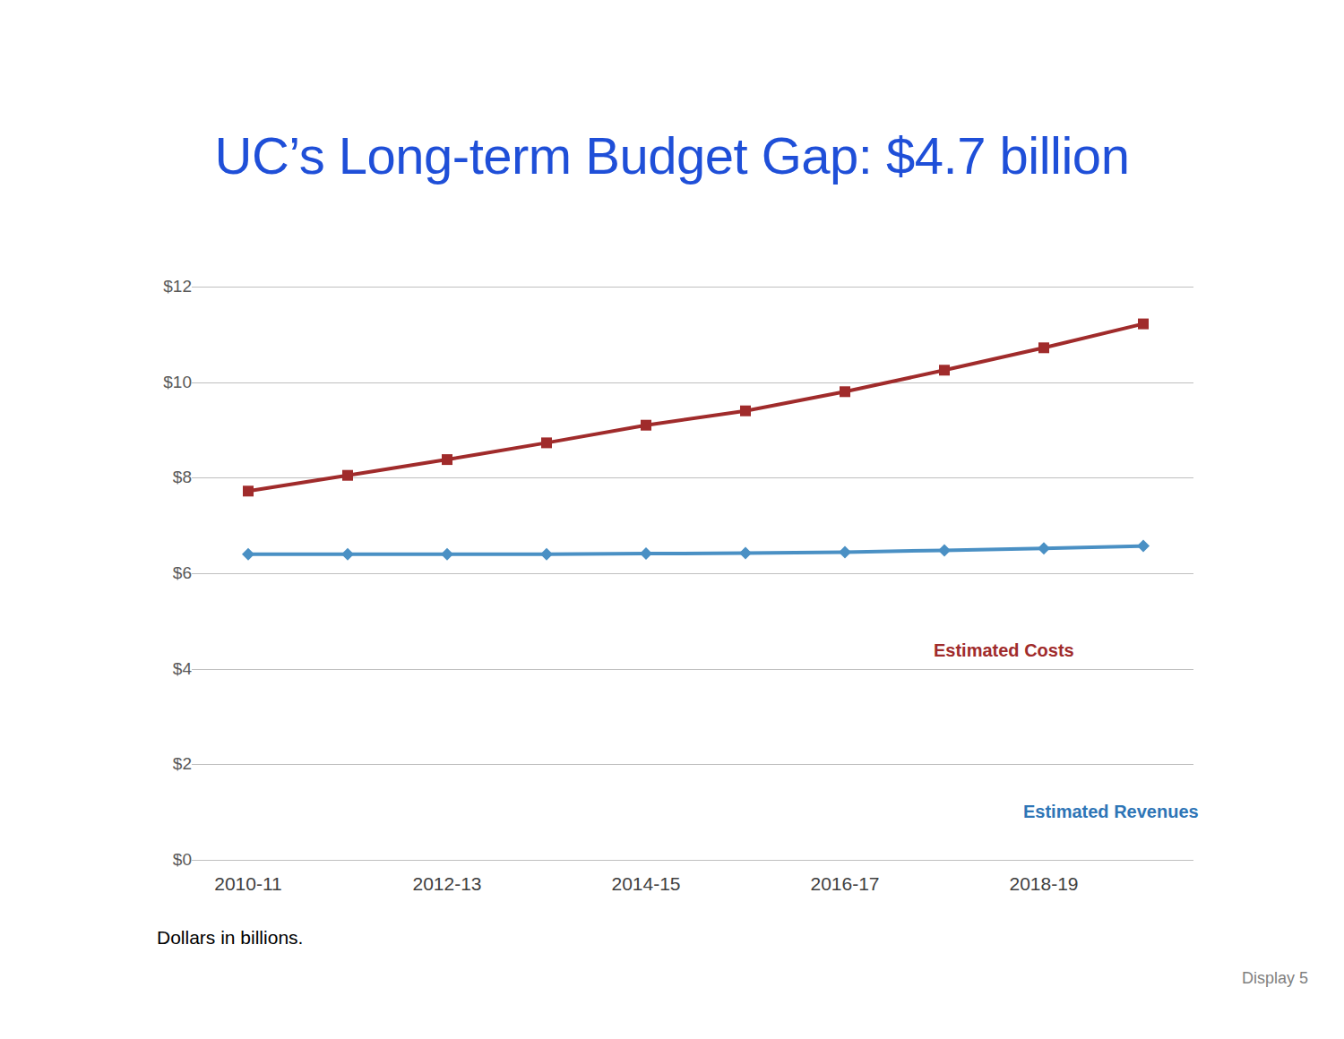UC’s Long-term Budget Gap: $4.7 billion
$12
$10
$8
$6
$4
$2
$0
Estimated Costs
Estimated Revenues
2010-11
2012-13
2014-15
2016-17
2018-19
Dollars in billions.
Display 5